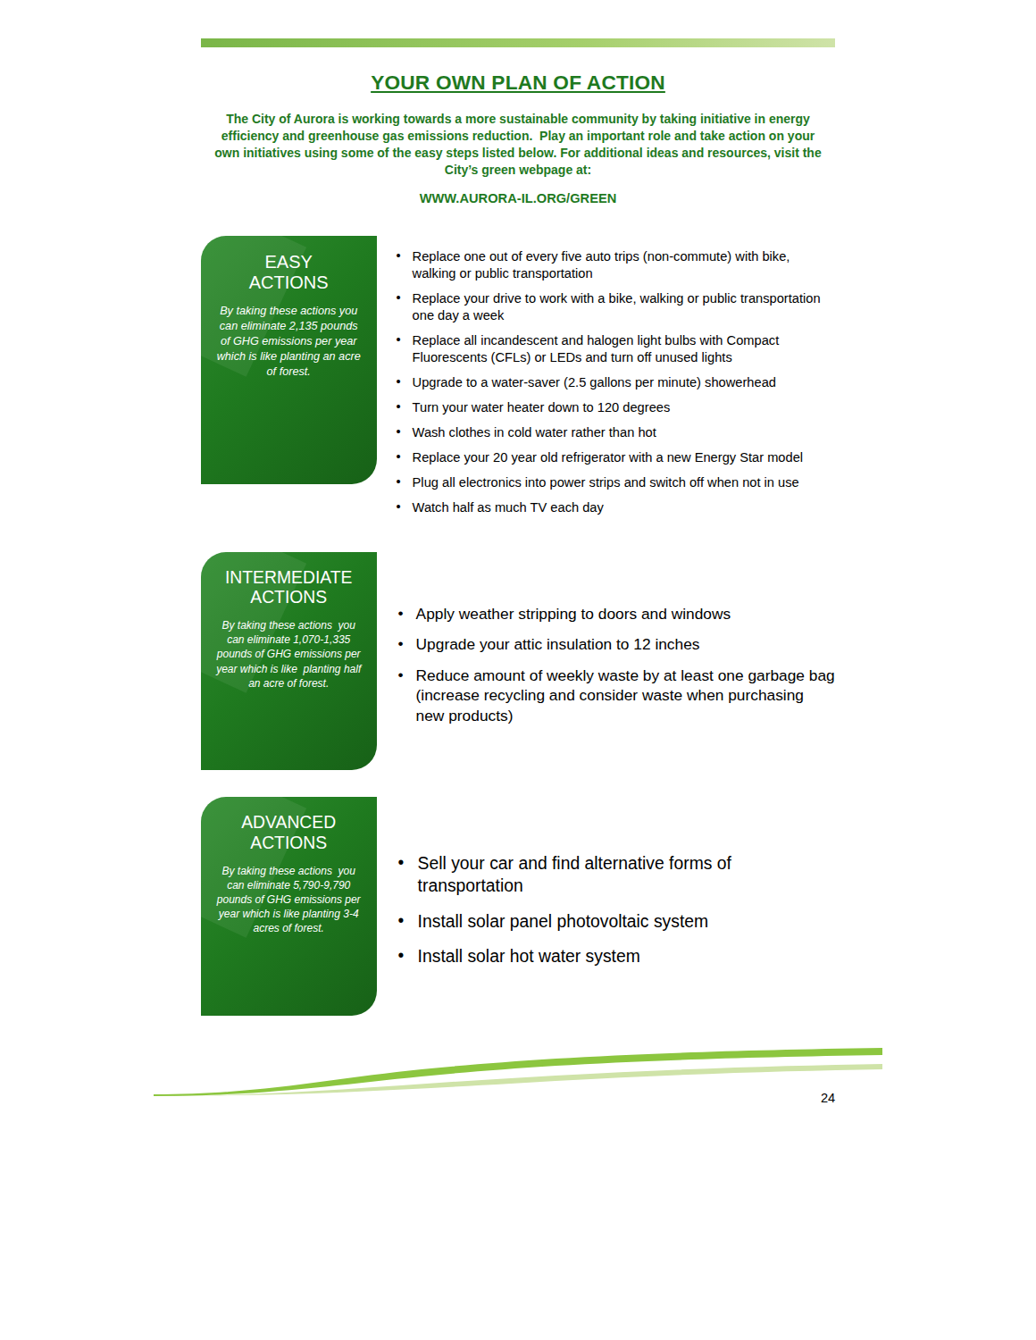YOUR OWN PLAN OF ACTION
The City of Aurora is working towards a more sustainable community by taking initiative in energy efficiency and greenhouse gas emissions reduction. Play an important role and take action on your own initiatives using some of the easy steps listed below. For additional ideas and resources, visit the City’s green webpage at:
WWW.AURORA-IL.ORG/GREEN
EASY
ACTIONS
By taking these actions you can eliminate 2,135 pounds of GHG emissions per year which is like planting an acre of forest.
Replace one out of every five auto trips (non-commute) with bike, walking or public transportation
Replace your drive to work with a bike, walking or public transportation one day a week
Replace all incandescent and halogen light bulbs with Compact Fluorescents (CFLs) or LEDs and turn off unused lights
Upgrade to a water-saver (2.5 gallons per minute) showerhead
Turn your water heater down to 120 degrees
Wash clothes in cold water rather than hot
Replace your 20 year old refrigerator with a new Energy Star model
Plug all electronics into power strips and switch off when not in use
Watch half as much TV each day
INTERMEDIATE
ACTIONS
By taking these actions you can eliminate 1,070-1,335 pounds of GHG emissions per year which is like planting half an acre of forest.
Apply weather stripping to doors and windows
Upgrade your attic insulation to 12 inches
Reduce amount of weekly waste by at least one garbage bag (increase recycling and consider waste when purchasing new products)
ADVANCED
ACTIONS
By taking these actions you can eliminate 5,790-9,790 pounds of GHG emissions per year which is like planting 3-4 acres of forest.
Sell your car and find alternative forms of transportation
Install solar panel photovoltaic system
Install solar hot water system
24